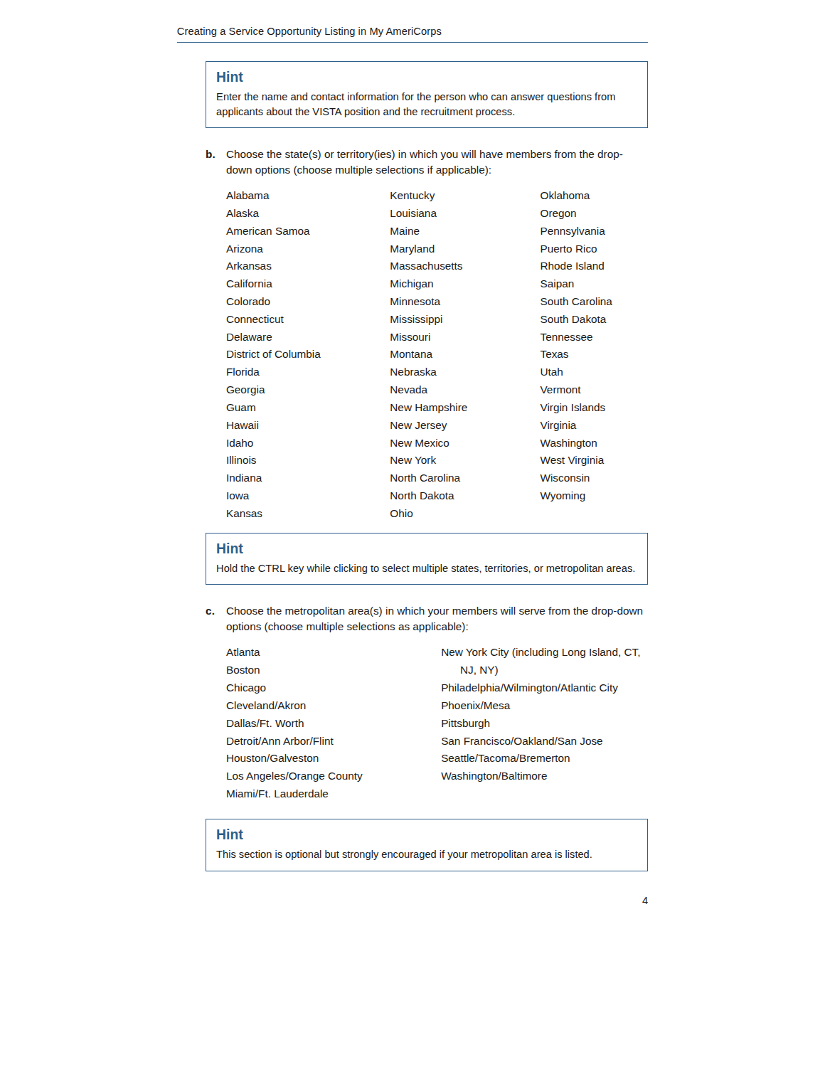Creating a Service Opportunity Listing in My AmeriCorps
Hint
Enter the name and contact information for the person who can answer questions from applicants about the VISTA position and the recruitment process.
b.
Choose the state(s) or territory(ies) in which you will have members from the drop-down options (choose multiple selections if applicable):
Alabama
Alaska
American Samoa
Arizona
Arkansas
California
Colorado
Connecticut
Delaware
District of Columbia
Florida
Georgia
Guam
Hawaii
Idaho
Illinois
Indiana
Iowa
Kansas
Kentucky
Louisiana
Maine
Maryland
Massachusetts
Michigan
Minnesota
Mississippi
Missouri
Montana
Nebraska
Nevada
New Hampshire
New Jersey
New Mexico
New York
North Carolina
North Dakota
Ohio
Oklahoma
Oregon
Pennsylvania
Puerto Rico
Rhode Island
Saipan
South Carolina
South Dakota
Tennessee
Texas
Utah
Vermont
Virgin Islands
Virginia
Washington
West Virginia
Wisconsin
Wyoming
Hint
Hold the CTRL key while clicking to select multiple states, territories, or metropolitan areas.
c.
Choose the metropolitan area(s) in which your members will serve from the drop-down options (choose multiple selections as applicable):
Atlanta
Boston
Chicago
Cleveland/Akron
Dallas/Ft. Worth
Detroit/Ann Arbor/Flint
Houston/Galveston
Los Angeles/Orange County
Miami/Ft. Lauderdale
New York City (including Long Island, CT, NJ, NY)
Philadelphia/Wilmington/Atlantic City
Phoenix/Mesa
Pittsburgh
San Francisco/Oakland/San Jose
Seattle/Tacoma/Bremerton
Washington/Baltimore
Hint
This section is optional but strongly encouraged if your metropolitan area is listed.
4